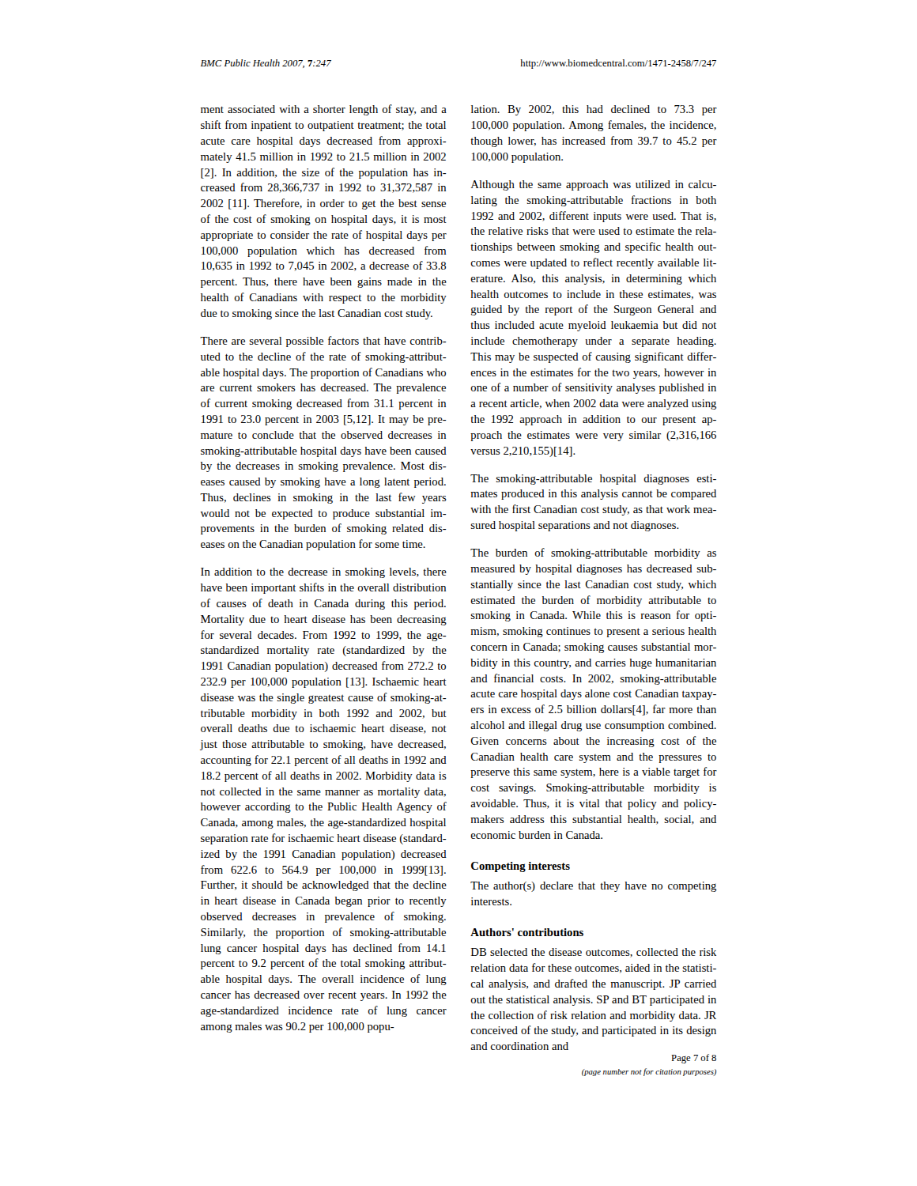BMC Public Health 2007, 7:247
http://www.biomedcentral.com/1471-2458/7/247
ment associated with a shorter length of stay, and a shift from inpatient to outpatient treatment; the total acute care hospital days decreased from approximately 41.5 million in 1992 to 21.5 million in 2002 [2]. In addition, the size of the population has increased from 28,366,737 in 1992 to 31,372,587 in 2002 [11]. Therefore, in order to get the best sense of the cost of smoking on hospital days, it is most appropriate to consider the rate of hospital days per 100,000 population which has decreased from 10,635 in 1992 to 7,045 in 2002, a decrease of 33.8 percent. Thus, there have been gains made in the health of Canadians with respect to the morbidity due to smoking since the last Canadian cost study.
There are several possible factors that have contributed to the decline of the rate of smoking-attributable hospital days. The proportion of Canadians who are current smokers has decreased. The prevalence of current smoking decreased from 31.1 percent in 1991 to 23.0 percent in 2003 [5,12]. It may be premature to conclude that the observed decreases in smoking-attributable hospital days have been caused by the decreases in smoking prevalence. Most diseases caused by smoking have a long latent period. Thus, declines in smoking in the last few years would not be expected to produce substantial improvements in the burden of smoking related diseases on the Canadian population for some time.
In addition to the decrease in smoking levels, there have been important shifts in the overall distribution of causes of death in Canada during this period. Mortality due to heart disease has been decreasing for several decades. From 1992 to 1999, the age-standardized mortality rate (standardized by the 1991 Canadian population) decreased from 272.2 to 232.9 per 100,000 population [13]. Ischaemic heart disease was the single greatest cause of smoking-attributable morbidity in both 1992 and 2002, but overall deaths due to ischaemic heart disease, not just those attributable to smoking, have decreased, accounting for 22.1 percent of all deaths in 1992 and 18.2 percent of all deaths in 2002. Morbidity data is not collected in the same manner as mortality data, however according to the Public Health Agency of Canada, among males, the age-standardized hospital separation rate for ischaemic heart disease (standardized by the 1991 Canadian population) decreased from 622.6 to 564.9 per 100,000 in 1999[13]. Further, it should be acknowledged that the decline in heart disease in Canada began prior to recently observed decreases in prevalence of smoking. Similarly, the proportion of smoking-attributable lung cancer hospital days has declined from 14.1 percent to 9.2 percent of the total smoking attributable hospital days. The overall incidence of lung cancer has decreased over recent years. In 1992 the age-standardized incidence rate of lung cancer among males was 90.2 per 100,000 popu-
lation. By 2002, this had declined to 73.3 per 100,000 population. Among females, the incidence, though lower, has increased from 39.7 to 45.2 per 100,000 population.
Although the same approach was utilized in calculating the smoking-attributable fractions in both 1992 and 2002, different inputs were used. That is, the relative risks that were used to estimate the relationships between smoking and specific health outcomes were updated to reflect recently available literature. Also, this analysis, in determining which health outcomes to include in these estimates, was guided by the report of the Surgeon General and thus included acute myeloid leukaemia but did not include chemotherapy under a separate heading. This may be suspected of causing significant differences in the estimates for the two years, however in one of a number of sensitivity analyses published in a recent article, when 2002 data were analyzed using the 1992 approach in addition to our present approach the estimates were very similar (2,316,166 versus 2,210,155)[14].
The smoking-attributable hospital diagnoses estimates produced in this analysis cannot be compared with the first Canadian cost study, as that work measured hospital separations and not diagnoses.
The burden of smoking-attributable morbidity as measured by hospital diagnoses has decreased substantially since the last Canadian cost study, which estimated the burden of morbidity attributable to smoking in Canada. While this is reason for optimism, smoking continues to present a serious health concern in Canada; smoking causes substantial morbidity in this country, and carries huge humanitarian and financial costs. In 2002, smoking-attributable acute care hospital days alone cost Canadian taxpayers in excess of 2.5 billion dollars[4], far more than alcohol and illegal drug use consumption combined. Given concerns about the increasing cost of the Canadian health care system and the pressures to preserve this same system, here is a viable target for cost savings. Smoking-attributable morbidity is avoidable. Thus, it is vital that policy and policy-makers address this substantial health, social, and economic burden in Canada.
Competing interests
The author(s) declare that they have no competing interests.
Authors' contributions
DB selected the disease outcomes, collected the risk relation data for these outcomes, aided in the statistical analysis, and drafted the manuscript. JP carried out the statistical analysis. SP and BT participated in the collection of risk relation and morbidity data. JR conceived of the study, and participated in its design and coordination and
Page 7 of 8 (page number not for citation purposes)